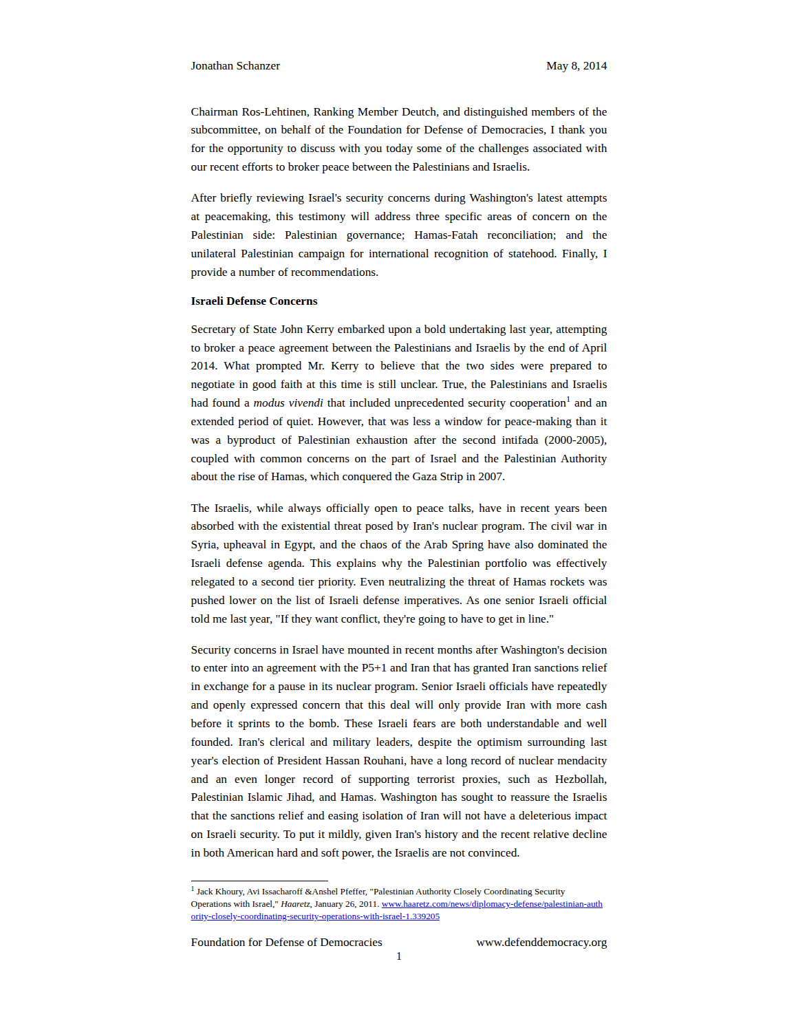Jonathan Schanzer May 8, 2014
Chairman Ros-Lehtinen, Ranking Member Deutch, and distinguished members of the subcommittee, on behalf of the Foundation for Defense of Democracies, I thank you for the opportunity to discuss with you today some of the challenges associated with our recent efforts to broker peace between the Palestinians and Israelis.
After briefly reviewing Israel's security concerns during Washington's latest attempts at peacemaking, this testimony will address three specific areas of concern on the Palestinian side: Palestinian governance; Hamas-Fatah reconciliation; and the unilateral Palestinian campaign for international recognition of statehood. Finally, I provide a number of recommendations.
Israeli Defense Concerns
Secretary of State John Kerry embarked upon a bold undertaking last year, attempting to broker a peace agreement between the Palestinians and Israelis by the end of April 2014. What prompted Mr. Kerry to believe that the two sides were prepared to negotiate in good faith at this time is still unclear. True, the Palestinians and Israelis had found a modus vivendi that included unprecedented security cooperation1 and an extended period of quiet. However, that was less a window for peace-making than it was a byproduct of Palestinian exhaustion after the second intifada (2000-2005), coupled with common concerns on the part of Israel and the Palestinian Authority about the rise of Hamas, which conquered the Gaza Strip in 2007.
The Israelis, while always officially open to peace talks, have in recent years been absorbed with the existential threat posed by Iran's nuclear program. The civil war in Syria, upheaval in Egypt, and the chaos of the Arab Spring have also dominated the Israeli defense agenda. This explains why the Palestinian portfolio was effectively relegated to a second tier priority. Even neutralizing the threat of Hamas rockets was pushed lower on the list of Israeli defense imperatives. As one senior Israeli official told me last year, "If they want conflict, they're going to have to get in line."
Security concerns in Israel have mounted in recent months after Washington's decision to enter into an agreement with the P5+1 and Iran that has granted Iran sanctions relief in exchange for a pause in its nuclear program. Senior Israeli officials have repeatedly and openly expressed concern that this deal will only provide Iran with more cash before it sprints to the bomb. These Israeli fears are both understandable and well founded. Iran's clerical and military leaders, despite the optimism surrounding last year's election of President Hassan Rouhani, have a long record of nuclear mendacity and an even longer record of supporting terrorist proxies, such as Hezbollah, Palestinian Islamic Jihad, and Hamas. Washington has sought to reassure the Israelis that the sanctions relief and easing isolation of Iran will not have a deleterious impact on Israeli security. To put it mildly, given Iran's history and the recent relative decline in both American hard and soft power, the Israelis are not convinced.
1 Jack Khoury, Avi Issacharoff &Anshel Pfeffer, "Palestinian Authority Closely Coordinating Security Operations with Israel," Haaretz, January 26, 2011. www.haaretz.com/news/diplomacy-defense/palestinian-authority-closely-coordinating-security-operations-with-israel-1.339205
Foundation for Defense of Democracies www.defenddemocracy.org
1